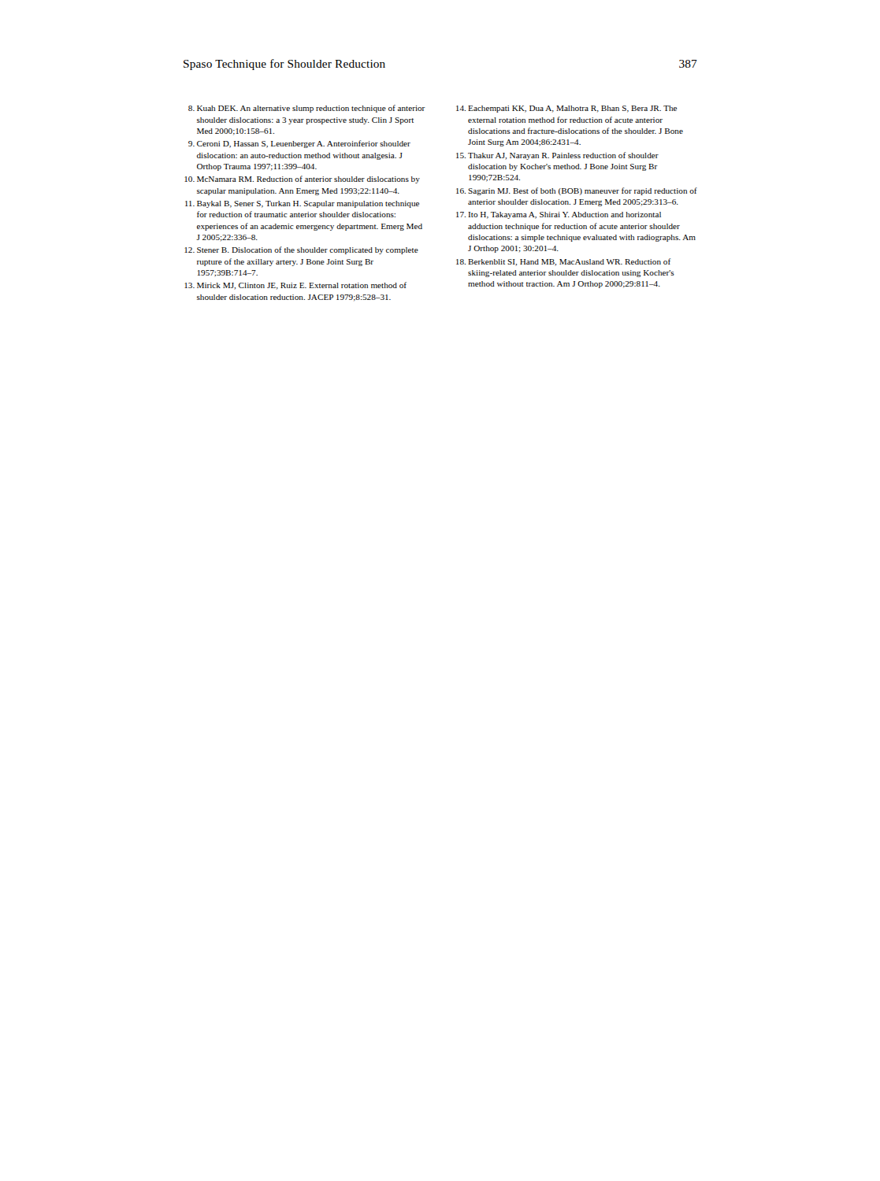Spaso Technique for Shoulder Reduction 387
8. Kuah DEK. An alternative slump reduction technique of anterior shoulder dislocations: a 3 year prospective study. Clin J Sport Med 2000;10:158–61.
9. Ceroni D, Hassan S, Leuenberger A. Anteroinferior shoulder dislocation: an auto-reduction method without analgesia. J Orthop Trauma 1997;11:399–404.
10. McNamara RM. Reduction of anterior shoulder dislocations by scapular manipulation. Ann Emerg Med 1993;22:1140–4.
11. Baykal B, Sener S, Turkan H. Scapular manipulation technique for reduction of traumatic anterior shoulder dislocations: experiences of an academic emergency department. Emerg Med J 2005;22:336–8.
12. Stener B. Dislocation of the shoulder complicated by complete rupture of the axillary artery. J Bone Joint Surg Br 1957;39B:714–7.
13. Mirick MJ, Clinton JE, Ruiz E. External rotation method of shoulder dislocation reduction. JACEP 1979;8:528–31.
14. Eachempati KK, Dua A, Malhotra R, Bhan S, Bera JR. The external rotation method for reduction of acute anterior dislocations and fracture-dislocations of the shoulder. J Bone Joint Surg Am 2004;86:2431–4.
15. Thakur AJ, Narayan R. Painless reduction of shoulder dislocation by Kocher's method. J Bone Joint Surg Br 1990;72B:524.
16. Sagarin MJ. Best of both (BOB) maneuver for rapid reduction of anterior shoulder dislocation. J Emerg Med 2005;29:313–6.
17. Ito H, Takayama A, Shirai Y. Abduction and horizontal adduction technique for reduction of acute anterior shoulder dislocations: a simple technique evaluated with radiographs. Am J Orthop 2001; 30:201–4.
18. Berkenblit SI, Hand MB, MacAusland WR. Reduction of skiing-related anterior shoulder dislocation using Kocher's method without traction. Am J Orthop 2000;29:811–4.